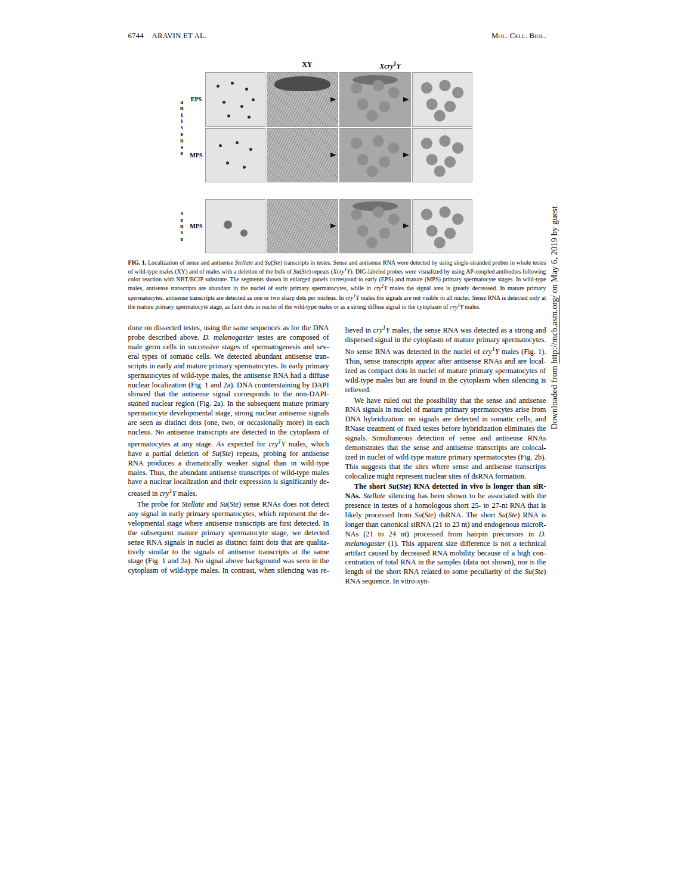6744 ARAVIN ET AL.
Mol. Cell. Biol.
XY Xcry1Y
antisense
EPS
MPS
sense
MPS
FIG. 1. Localization of sense and antisense Stellate and Su(Ste) transcripts in testes. Sense and antisense RNA were detected by using single-stranded probes in whole testes of wild-type males (XY) and of males with a deletion of the bulk of Su(Ste) repeats (Xcry1Y). DIG-labeled probes were visualized by using AP-coupled antibodies following color reaction with NBT/BCIP substrate. The segments shown in enlarged panels correspond to early (EPS) and mature (MPS) primary spermatocyte stages. In wild-type males, antisense transcripts are abundant in the nuclei of early primary spermatocytes, while in cry1Y males the signal area is greatly decreased. In mature primary spermatocytes, antisense transcripts are detected as one or two sharp dots per nucleus. In cry1Y males the signals are not visible in all nuclei. Sense RNA is detected only at the mature primary spermatocyte stage, as faint dots in nuclei of the wild-type males or as a strong diffuse signal in the cytoplasm of cry1Y males.
done on dissected testes, using the same sequences as for the DNA probe described above. D. melanogaster testes are composed of male germ cells in successive stages of spermatogenesis and several types of somatic cells. We detected abundant antisense transcripts in early and mature primary spermatocytes. In early primary spermatocytes of wild-type males, the antisense RNA had a diffuse nuclear localization (Fig. 1 and 2a). DNA counterstaining by DAPI showed that the antisense signal corresponds to the non-DAPI-stained nuclear region (Fig. 2a). In the subsequent mature primary spermatocyte developmental stage, strong nuclear antisense signals are seen as distinct dots (one, two, or occasionally more) in each nucleus. No antisense transcripts are detected in the cytoplasm of spermatocytes at any stage. As expected for cry1Y males, which have a partial deletion of Su(Ste) repeats, probing for antisense RNA produces a dramatically weaker signal than in wild-type males. Thus, the abundant antisense transcripts of wild-type males have a nuclear localization and their expression is significantly decreased in cry1Y males.
The probe for Stellate and Su(Ste) sense RNAs does not detect any signal in early primary spermatocytes, which represent the developmental stage where antisense transcripts are first detected. In the subsequent mature primary spermatocyte stage, we detected sense RNA signals in nuclei as distinct faint dots that are qualitatively similar to the signals of antisense transcripts at the same stage (Fig. 1 and 2a). No signal above background was seen in the cytoplasm of wild-type males. In contrast, when silencing was relieved in cry1Y males, the sense RNA was detected as a strong and dispersed signal in the cytoplasm of mature primary spermatocytes. No sense RNA was detected in the nuclei of cry1Y males (Fig. 1). Thus, sense transcripts appear after antisense RNAs and are localized as compact dots in nuclei of mature primary spermatocytes of wild-type males but are found in the cytoplasm when silencing is relieved.
We have ruled out the possibility that the sense and antisense RNA signals in nuclei of mature primary spermatocytes arise from DNA hybridization: no signals are detected in somatic cells, and RNase treatment of fixed testes before hybridization eliminates the signals. Simultaneous detection of sense and antisense RNAs demonstrates that the sense and antisense transcripts are colocalized in nuclei of wild-type mature primary spermatocytes (Fig. 2b). This suggests that the sites where sense and antisense transcripts colocalize might represent nuclear sites of dsRNA formation.
The short Su(Ste) RNA detected in vivo is longer than siRNAs. Stellate silencing has been shown to be associated with the presence in testes of a homologous short 25- to 27-nt RNA that is likely processed from Su(Ste) dsRNA. The short Su(Ste) RNA is longer than canonical siRNA (21 to 23 nt) and endogenous microRNAs (21 to 24 nt) processed from hairpin precursors in D. melanogaster (1). This apparent size difference is not a technical artifact caused by decreased RNA mobility because of a high concentration of total RNA in the samples (data not shown), nor is the length of the short RNA related to some peculiarity of the Su(Ste) RNA sequence. In vitro-syn-
Downloaded from http://mcb.asm.org/ on May 6, 2019 by guest